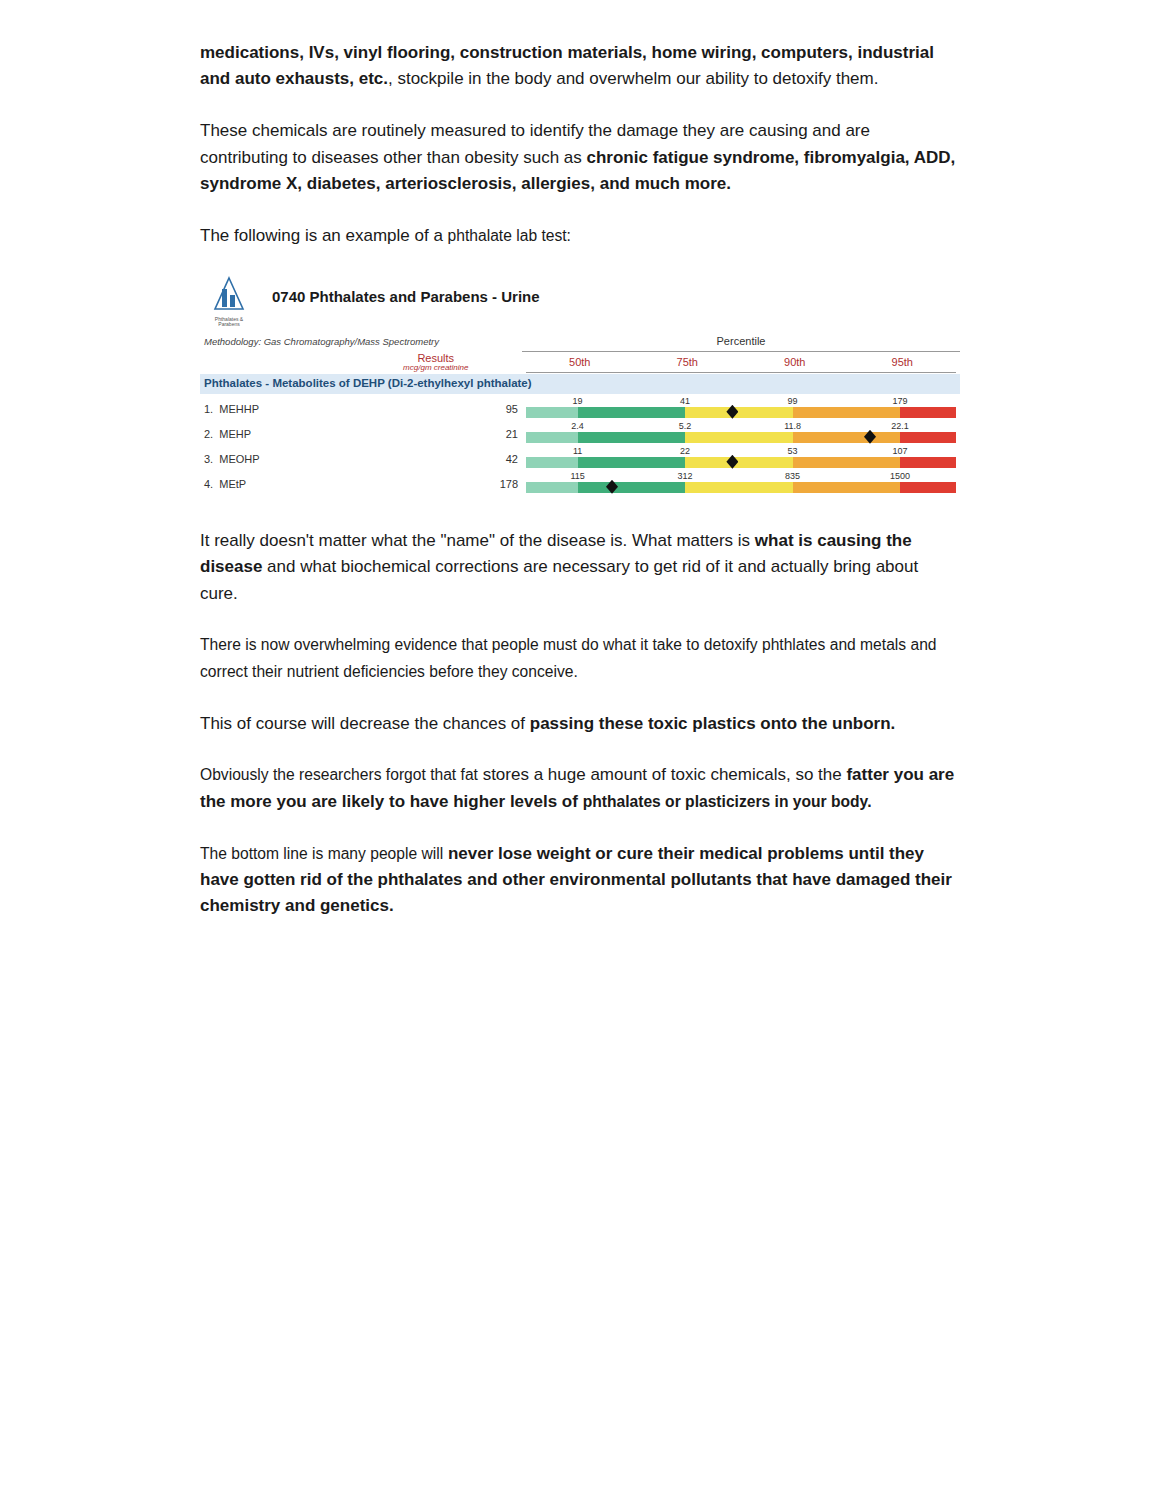medications, IVs, vinyl flooring, construction materials, home wiring, computers, industrial and auto exhausts, etc., stockpile in the body and overwhelm our ability to detoxify them.
These chemicals are routinely measured to identify the damage they are causing and are contributing to diseases other than obesity such as chronic fatigue syndrome, fibromyalgia, ADD, syndrome X, diabetes, arteriosclerosis, allergies, and much more.
The following is an example of a phthalate lab test:
Phthalates &
Parabens
0740 Phthalates and Parabens - Urine
| Methodology: Gas Chromatography/Mass Spectrometry | Percentile |
| | Results mcg/gm creatinine | / 50th / 75th / 90th / 95th / |
| Phthalates - Metabolites of DEHP (Di-2-ethylhexyl phthalate) |
| 1. MEHHP | 95 | 19 41 99 179 |
| 2. MEHP | 21 | 2.4 5.2 11.8 22.1 |
| 3. MEOHP | 42 | 11 22 53 107 |
| 4. MEtP | 178 | 115 312 835 1500 |
It really doesn't matter what the "name" of the disease is. What matters is what is causing the disease and what biochemical corrections are necessary to get rid of it and actually bring about cure.
There is now overwhelming evidence that people must do what it take to detoxify phthlates and metals and correct their nutrient deficiencies before they conceive.
This of course will decrease the chances of passing these toxic plastics onto the unborn.
Obviously the researchers forgot that fat stores a huge amount of toxic chemicals, so the fatter you are the more you are likely to have higher levels of phthalates or plasticizers in your body.
The bottom line is many people will never lose weight or cure their medical problems until they have gotten rid of the phthalates and other environmental pollutants that have damaged their chemistry and genetics.